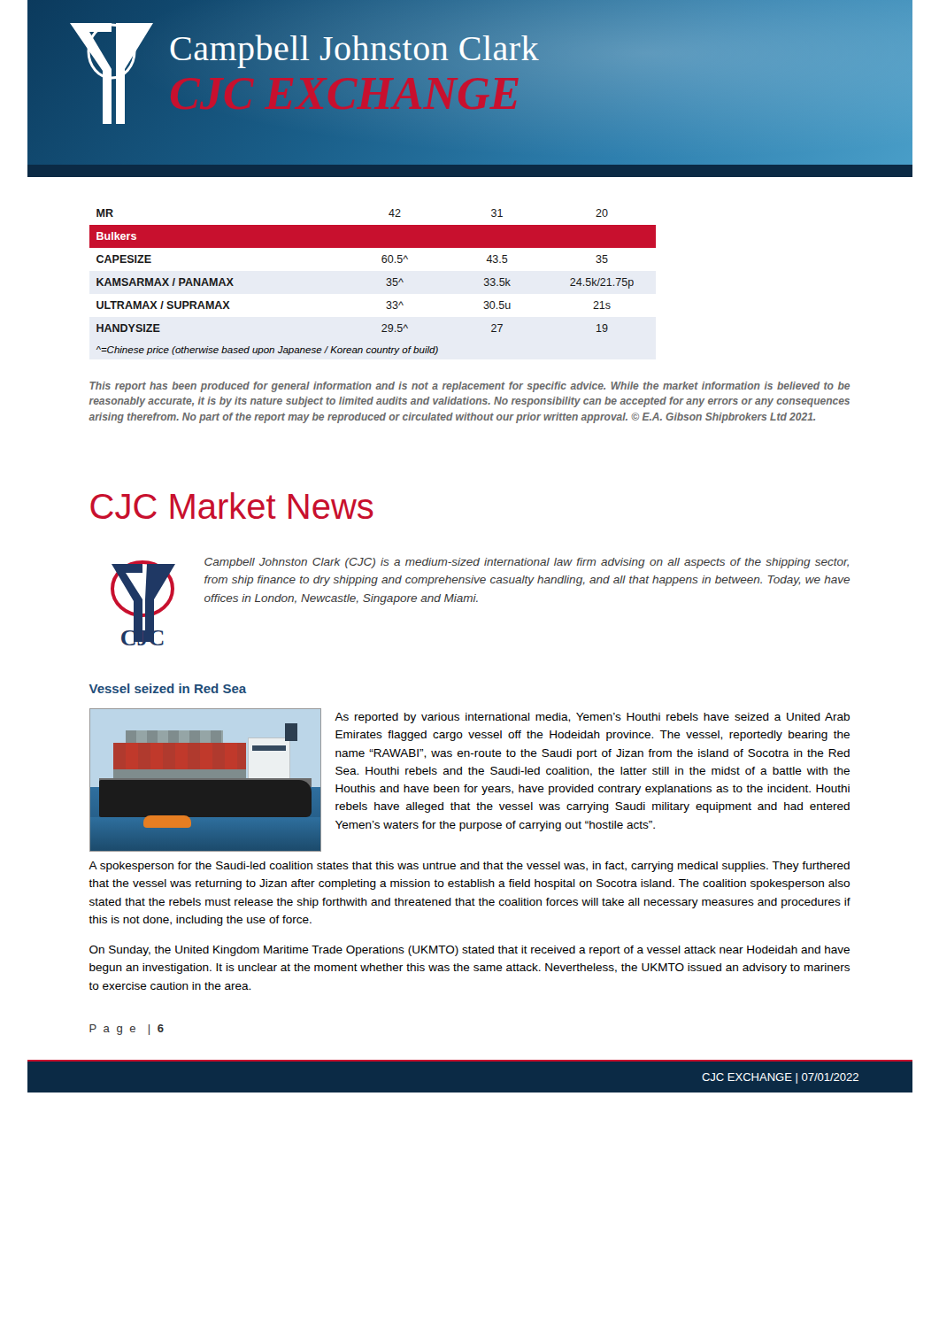Campbell Johnston Clark
CJC EXCHANGE
| MR | 42 | 31 | 20 |
| Bulkers | | | |
| CAPESIZE | 60.5^ | 43.5 | 35 |
| KAMSARMAX / PANAMAX | 35^ | 33.5k | 24.5k/21.75p |
| ULTRAMAX / SUPRAMAX | 33^ | 30.5u | 21s |
| HANDYSIZE | 29.5^ | 27 | 19 |
^=Chinese price (otherwise based upon Japanese / Korean country of build)
This report has been produced for general information and is not a replacement for specific advice. While the market information is believed to be reasonably accurate, it is by its nature subject to limited audits and validations. No responsibility can be accepted for any errors or any consequences arising therefrom. No part of the report may be reproduced or circulated without our prior written approval. © E.A. Gibson Shipbrokers Ltd 2021.
CJC Market News
CJC
Campbell Johnston Clark (CJC) is a medium-sized international law firm advising on all aspects of the shipping sector, from ship finance to dry shipping and comprehensive casualty handling, and all that happens in between. Today, we have offices in London, Newcastle, Singapore and Miami.
Vessel seized in Red Sea
As reported by various international media, Yemen’s Houthi rebels have seized a United Arab Emirates flagged cargo vessel off the Hodeidah province. The vessel, reportedly bearing the name “RAWABI”, was en-route to the Saudi port of Jizan from the island of Socotra in the Red Sea. Houthi rebels and the Saudi-led coalition, the latter still in the midst of a battle with the Houthis and have been for years, have provided contrary explanations as to the incident. Houthi rebels have alleged that the vessel was carrying Saudi military equipment and had entered Yemen’s waters for the purpose of carrying out “hostile acts”.
A spokesperson for the Saudi-led coalition states that this was untrue and that the vessel was, in fact, carrying medical supplies. They furthered that the vessel was returning to Jizan after completing a mission to establish a field hospital on Socotra island. The coalition spokesperson also stated that the rebels must release the ship forthwith and threatened that the coalition forces will take all necessary measures and procedures if this is not done, including the use of force.
On Sunday, the United Kingdom Maritime Trade Operations (UKMTO) stated that it received a report of a vessel attack near Hodeidah and have begun an investigation. It is unclear at the moment whether this was the same attack. Nevertheless, the UKMTO issued an advisory to mariners to exercise caution in the area.
P a g e | 6
CJC EXCHANGE | 07/01/2022